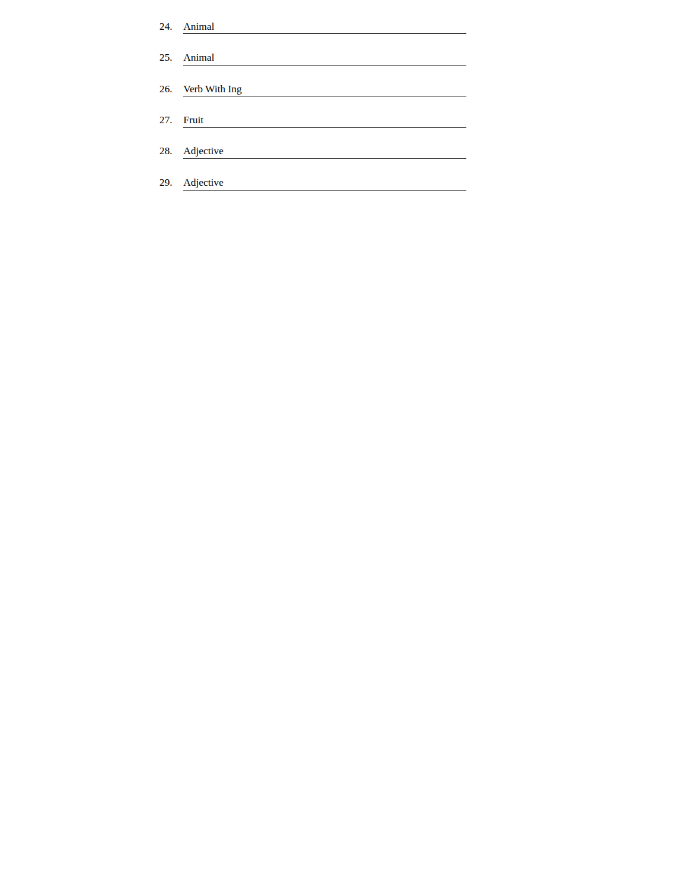Animal
Animal
Verb With Ing
Fruit
Adjective
Adjective